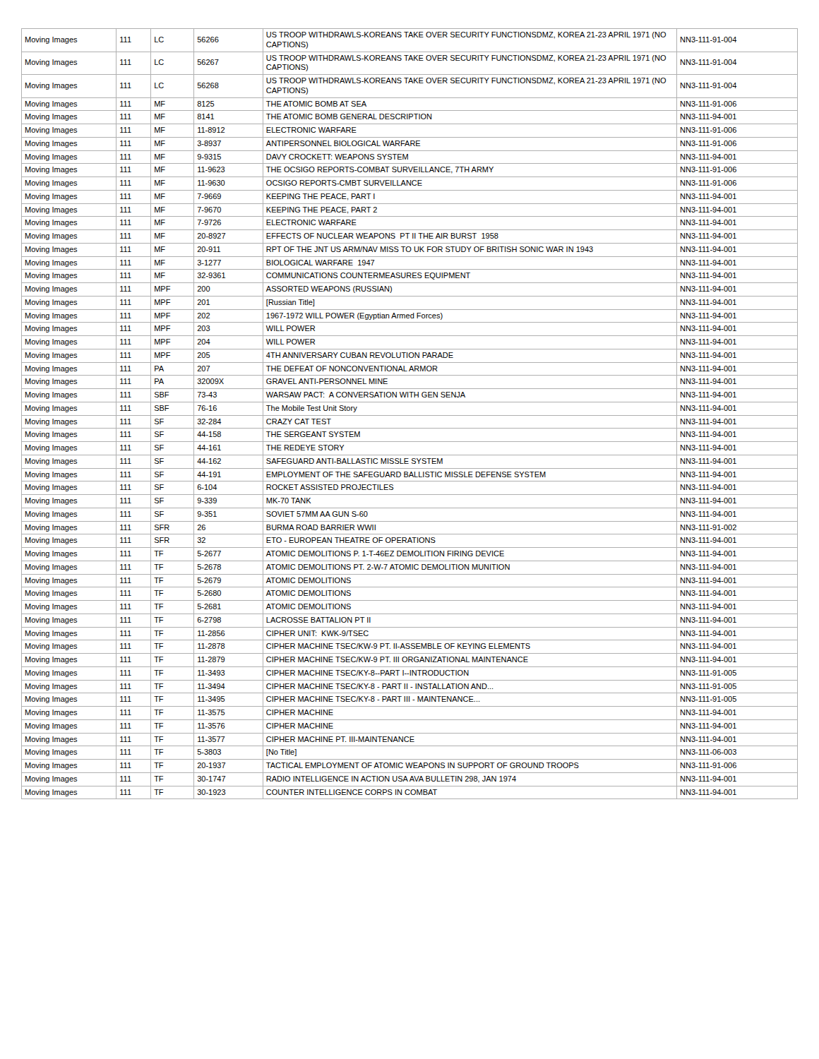| Moving Images | 111 | LC | 56266 | US TROOP WITHDRAWLS-KOREANS TAKE OVER SECURITY FUNCTIONSDMZ, KOREA 21-23 APRIL 1971 (NO CAPTIONS) | NN3-111-91-004 |
| Moving Images | 111 | LC | 56267 | US TROOP WITHDRAWLS-KOREANS TAKE OVER SECURITY FUNCTIONSDMZ, KOREA 21-23 APRIL 1971 (NO CAPTIONS) | NN3-111-91-004 |
| Moving Images | 111 | LC | 56268 | US TROOP WITHDRAWLS-KOREANS TAKE OVER SECURITY FUNCTIONSDMZ, KOREA 21-23 APRIL 1971 (NO CAPTIONS) | NN3-111-91-004 |
| Moving Images | 111 | MF | 8125 | THE ATOMIC BOMB AT SEA | NN3-111-91-006 |
| Moving Images | 111 | MF | 8141 | THE ATOMIC BOMB GENERAL DESCRIPTION | NN3-111-94-001 |
| Moving Images | 111 | MF | 11-8912 | ELECTRONIC WARFARE | NN3-111-91-006 |
| Moving Images | 111 | MF | 3-8937 | ANTIPERSONNEL BIOLOGICAL WARFARE | NN3-111-91-006 |
| Moving Images | 111 | MF | 9-9315 | DAVY CROCKETT: WEAPONS SYSTEM | NN3-111-94-001 |
| Moving Images | 111 | MF | 11-9623 | THE OCSIGO REPORTS-COMBAT SURVEILLANCE, 7TH ARMY | NN3-111-91-006 |
| Moving Images | 111 | MF | 11-9630 | OCSIGO REPORTS-CMBT SURVEILLANCE | NN3-111-91-006 |
| Moving Images | 111 | MF | 7-9669 | KEEPING THE PEACE, PART I | NN3-111-94-001 |
| Moving Images | 111 | MF | 7-9670 | KEEPING THE PEACE, PART 2 | NN3-111-94-001 |
| Moving Images | 111 | MF | 7-9726 | ELECTRONIC WARFARE | NN3-111-94-001 |
| Moving Images | 111 | MF | 20-8927 | EFFECTS OF NUCLEAR WEAPONS PT II THE AIR BURST 1958 | NN3-111-94-001 |
| Moving Images | 111 | MF | 20-911 | RPT OF THE JNT US ARM/NAV MISS TO UK FOR STUDY OF BRITISH SONIC WAR IN 1943 | NN3-111-94-001 |
| Moving Images | 111 | MF | 3-1277 | BIOLOGICAL WARFARE 1947 | NN3-111-94-001 |
| Moving Images | 111 | MF | 32-9361 | COMMUNICATIONS COUNTERMEASURES EQUIPMENT | NN3-111-94-001 |
| Moving Images | 111 | MPF | 200 | ASSORTED WEAPONS (RUSSIAN) | NN3-111-94-001 |
| Moving Images | 111 | MPF | 201 | [Russian Title] | NN3-111-94-001 |
| Moving Images | 111 | MPF | 202 | 1967-1972 WILL POWER (Egyptian Armed Forces) | NN3-111-94-001 |
| Moving Images | 111 | MPF | 203 | WILL POWER | NN3-111-94-001 |
| Moving Images | 111 | MPF | 204 | WILL POWER | NN3-111-94-001 |
| Moving Images | 111 | MPF | 205 | 4TH ANNIVERSARY CUBAN REVOLUTION PARADE | NN3-111-94-001 |
| Moving Images | 111 | PA | 207 | THE DEFEAT OF NONCONVENTIONAL ARMOR | NN3-111-94-001 |
| Moving Images | 111 | PA | 32009X | GRAVEL ANTI-PERSONNEL MINE | NN3-111-94-001 |
| Moving Images | 111 | SBF | 73-43 | WARSAW PACT: A CONVERSATION WITH GEN SENJA | NN3-111-94-001 |
| Moving Images | 111 | SBF | 76-16 | The Mobile Test Unit Story | NN3-111-94-001 |
| Moving Images | 111 | SF | 32-284 | CRAZY CAT TEST | NN3-111-94-001 |
| Moving Images | 111 | SF | 44-158 | THE SERGEANT SYSTEM | NN3-111-94-001 |
| Moving Images | 111 | SF | 44-161 | THE REDEYE STORY | NN3-111-94-001 |
| Moving Images | 111 | SF | 44-162 | SAFEGUARD ANTI-BALLASTIC MISSLE SYSTEM | NN3-111-94-001 |
| Moving Images | 111 | SF | 44-191 | EMPLOYMENT OF THE SAFEGUARD BALLISTIC MISSLE DEFENSE SYSTEM | NN3-111-94-001 |
| Moving Images | 111 | SF | 6-104 | ROCKET ASSISTED PROJECTILES | NN3-111-94-001 |
| Moving Images | 111 | SF | 9-339 | MK-70 TANK | NN3-111-94-001 |
| Moving Images | 111 | SF | 9-351 | SOVIET 57MM AA GUN S-60 | NN3-111-94-001 |
| Moving Images | 111 | SFR | 26 | BURMA ROAD BARRIER WWII | NN3-111-91-002 |
| Moving Images | 111 | SFR | 32 | ETO - EUROPEAN THEATRE OF OPERATIONS | NN3-111-94-001 |
| Moving Images | 111 | TF | 5-2677 | ATOMIC DEMOLITIONS P. 1-T-46EZ DEMOLITION FIRING DEVICE | NN3-111-94-001 |
| Moving Images | 111 | TF | 5-2678 | ATOMIC DEMOLITIONS PT. 2-W-7 ATOMIC DEMOLITION MUNITION | NN3-111-94-001 |
| Moving Images | 111 | TF | 5-2679 | ATOMIC DEMOLITIONS | NN3-111-94-001 |
| Moving Images | 111 | TF | 5-2680 | ATOMIC DEMOLITIONS | NN3-111-94-001 |
| Moving Images | 111 | TF | 5-2681 | ATOMIC DEMOLITIONS | NN3-111-94-001 |
| Moving Images | 111 | TF | 6-2798 | LACROSSE BATTALION PT II | NN3-111-94-001 |
| Moving Images | 111 | TF | 11-2856 | CIPHER UNIT: KWK-9/TSEC | NN3-111-94-001 |
| Moving Images | 111 | TF | 11-2878 | CIPHER MACHINE TSEC/KW-9 PT. II-ASSEMBLE OF KEYING ELEMENTS | NN3-111-94-001 |
| Moving Images | 111 | TF | 11-2879 | CIPHER MACHINE TSEC/KW-9 PT. III ORGANIZATIONAL MAINTENANCE | NN3-111-94-001 |
| Moving Images | 111 | TF | 11-3493 | CIPHER MACHINE TSEC/KY-8--PART I--INTRODUCTION | NN3-111-91-005 |
| Moving Images | 111 | TF | 11-3494 | CIPHER MACHINE TSEC/KY-8 - PART II - INSTALLATION AND... | NN3-111-91-005 |
| Moving Images | 111 | TF | 11-3495 | CIPHER MACHINE TSEC/KY-8 - PART III - MAINTENANCE... | NN3-111-91-005 |
| Moving Images | 111 | TF | 11-3575 | CIPHER MACHINE | NN3-111-94-001 |
| Moving Images | 111 | TF | 11-3576 | CIPHER MACHINE | NN3-111-94-001 |
| Moving Images | 111 | TF | 11-3577 | CIPHER MACHINE PT. III-MAINTENANCE | NN3-111-94-001 |
| Moving Images | 111 | TF | 5-3803 | [No Title] | NN3-111-06-003 |
| Moving Images | 111 | TF | 20-1937 | TACTICAL EMPLOYMENT OF ATOMIC WEAPONS IN SUPPORT OF GROUND TROOPS | NN3-111-91-006 |
| Moving Images | 111 | TF | 30-1747 | RADIO INTELLIGENCE IN ACTION USA AVA BULLETIN 298, JAN 1974 | NN3-111-94-001 |
| Moving Images | 111 | TF | 30-1923 | COUNTER INTELLIGENCE CORPS IN COMBAT | NN3-111-94-001 |